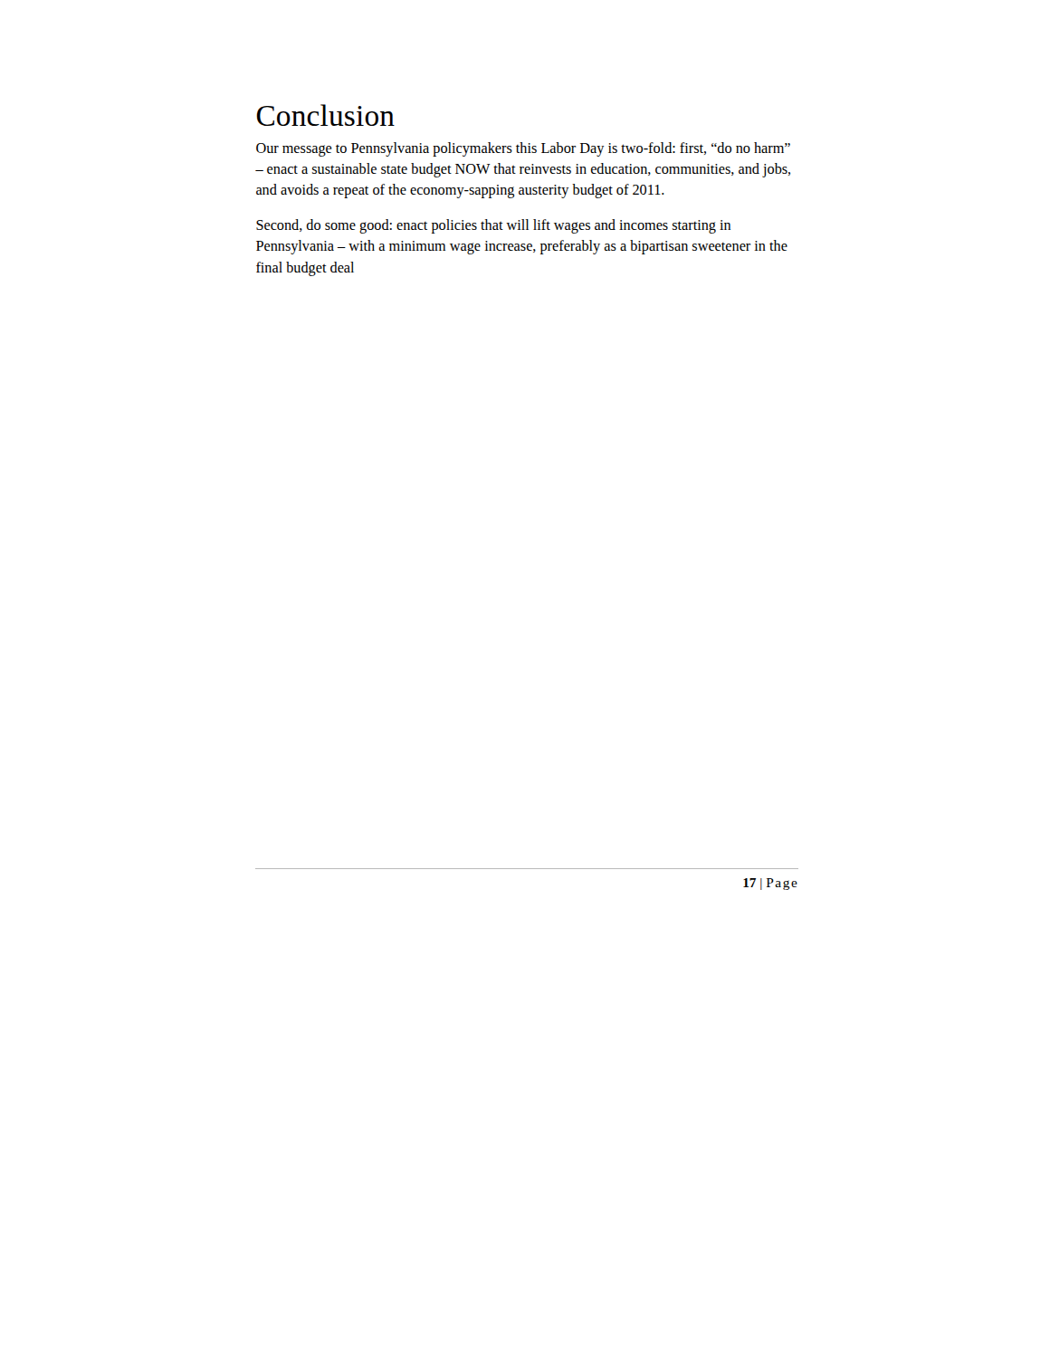Conclusion
Our message to Pennsylvania policymakers this Labor Day is two-fold: first, “do no harm” – enact a sustainable state budget NOW that reinvests in education, communities, and jobs, and avoids a repeat of the economy-sapping austerity budget of 2011.
Second, do some good: enact policies that will lift wages and incomes starting in Pennsylvania – with a minimum wage increase, preferably as a bipartisan sweetener in the final budget deal
17 | Page